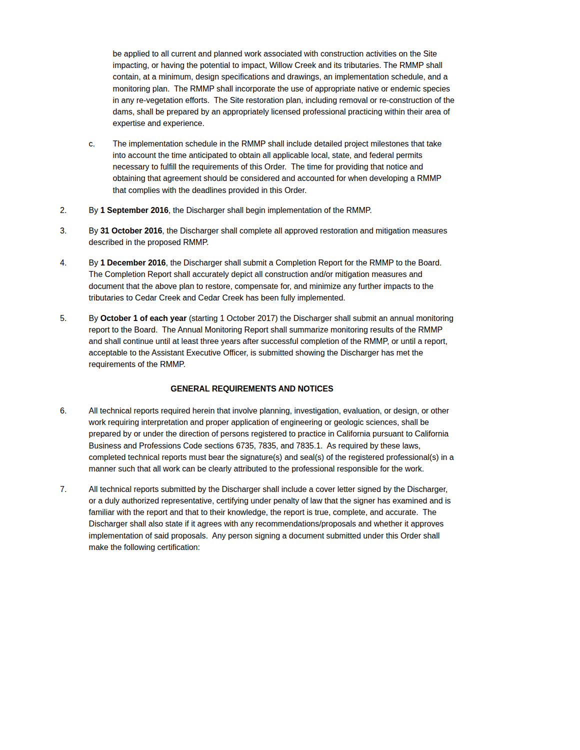be applied to all current and planned work associated with construction activities on the Site impacting, or having the potential to impact, Willow Creek and its tributaries. The RMMP shall contain, at a minimum, design specifications and drawings, an implementation schedule, and a monitoring plan. The RMMP shall incorporate the use of appropriate native or endemic species in any re-vegetation efforts. The Site restoration plan, including removal or re-construction of the dams, shall be prepared by an appropriately licensed professional practicing within their area of expertise and experience.
c.
The implementation schedule in the RMMP shall include detailed project milestones that take into account the time anticipated to obtain all applicable local, state, and federal permits necessary to fulfill the requirements of this Order. The time for providing that notice and obtaining that agreement should be considered and accounted for when developing a RMMP that complies with the deadlines provided in this Order.
2.
By 1 September 2016, the Discharger shall begin implementation of the RMMP.
3.
By 31 October 2016, the Discharger shall complete all approved restoration and mitigation measures described in the proposed RMMP.
4.
By 1 December 2016, the Discharger shall submit a Completion Report for the RMMP to the Board. The Completion Report shall accurately depict all construction and/or mitigation measures and document that the above plan to restore, compensate for, and minimize any further impacts to the tributaries to Cedar Creek and Cedar Creek has been fully implemented.
5.
By October 1 of each year (starting 1 October 2017) the Discharger shall submit an annual monitoring report to the Board. The Annual Monitoring Report shall summarize monitoring results of the RMMP and shall continue until at least three years after successful completion of the RMMP, or until a report, acceptable to the Assistant Executive Officer, is submitted showing the Discharger has met the requirements of the RMMP.
GENERAL REQUIREMENTS AND NOTICES
6.
All technical reports required herein that involve planning, investigation, evaluation, or design, or other work requiring interpretation and proper application of engineering or geologic sciences, shall be prepared by or under the direction of persons registered to practice in California pursuant to California Business and Professions Code sections 6735, 7835, and 7835.1. As required by these laws, completed technical reports must bear the signature(s) and seal(s) of the registered professional(s) in a manner such that all work can be clearly attributed to the professional responsible for the work.
7.
All technical reports submitted by the Discharger shall include a cover letter signed by the Discharger, or a duly authorized representative, certifying under penalty of law that the signer has examined and is familiar with the report and that to their knowledge, the report is true, complete, and accurate. The Discharger shall also state if it agrees with any recommendations/proposals and whether it approves implementation of said proposals. Any person signing a document submitted under this Order shall make the following certification: